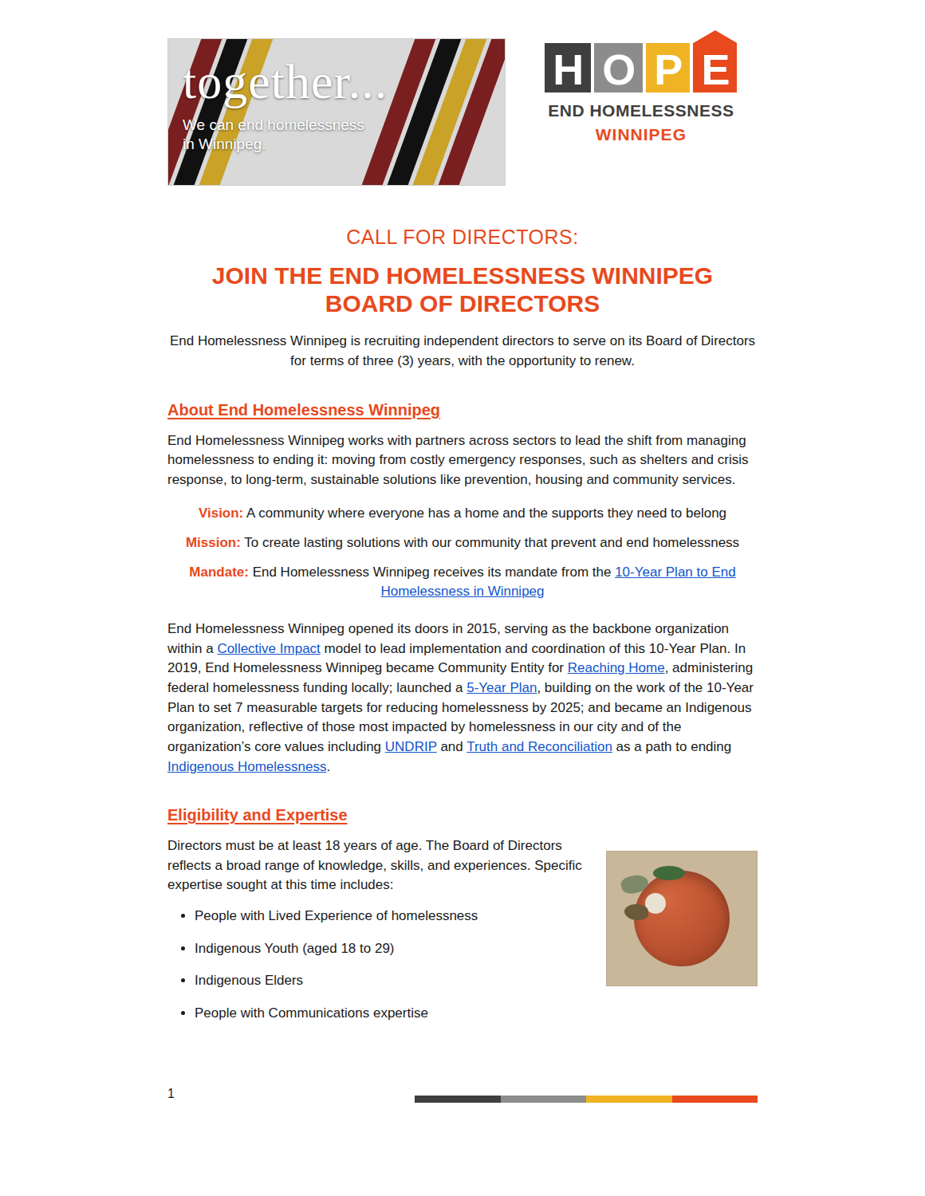together...
We can end homelessness
in Winnipeg.
HOPE
END HOMELESSNESS
WINNIPEG
CALL FOR DIRECTORS:
JOIN THE END HOMELESSNESS WINNIPEG BOARD OF DIRECTORS
End Homelessness Winnipeg is recruiting independent directors to serve on its Board of Directors
for terms of three (3) years, with the opportunity to renew.
About End Homelessness Winnipeg
End Homelessness Winnipeg works with partners across sectors to lead the shift from managing homelessness to ending it: moving from costly emergency responses, such as shelters and crisis response, to long-term, sustainable solutions like prevention, housing and community services.
Vision: A community where everyone has a home and the supports they need to belong
Mission: To create lasting solutions with our community that prevent and end homelessness
Mandate: End Homelessness Winnipeg receives its mandate from the 10-Year Plan to End Homelessness in Winnipeg
End Homelessness Winnipeg opened its doors in 2015, serving as the backbone organization within a Collective Impact model to lead implementation and coordination of this 10-Year Plan. In 2019, End Homelessness Winnipeg became Community Entity for Reaching Home, administering federal homelessness funding locally; launched a 5-Year Plan, building on the work of the 10-Year Plan to set 7 measurable targets for reducing homelessness by 2025; and became an Indigenous organization, reflective of those most impacted by homelessness in our city and of the organization’s core values including UNDRIP and Truth and Reconciliation as a path to ending Indigenous Homelessness.
Eligibility and Expertise
Directors must be at least 18 years of age. The Board of Directors reflects a broad range of knowledge, skills, and experiences. Specific expertise sought at this time includes:
People with Lived Experience of homelessness
Indigenous Youth (aged 18 to 29)
Indigenous Elders
People with Communications expertise
1